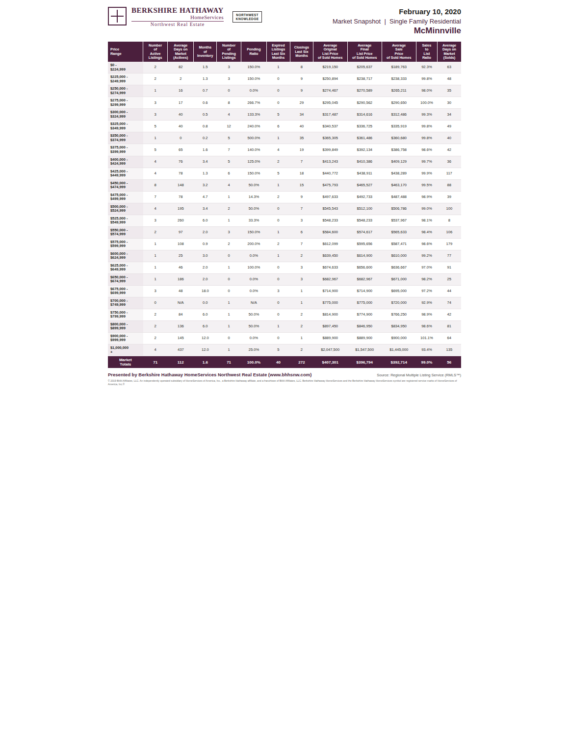BERKSHIRE HATHAWAY
HomeServices
Northwest Real Estate
NORTHWEST
KNOWLEDGE
February 10, 2020
Market Snapshot | Single Family Residential
McMinnville
| Price Range | Number of Active Listings | Average Days on Market (Actives) | Months of Inventory | Number of Pending Listings | Pending Ratio | Expired Listings Last Six Months | Closings Last Six Months | Average Original List Price of Sold Homes | Average Final List Price of Sold Homes | Average Sale Price of Sold Homes | Sales to List Ratio | Average Days on Market (Solds) |
| --- | --- | --- | --- | --- | --- | --- | --- | --- | --- | --- | --- | --- |
| $0 - $224,999 | 2 | 82 | 1.5 | 3 | 150.0% | 1 | 8 | $219,150 | $205,637 | $189,763 | 92.3% | 63 |
| $225,000 - $249,999 | 2 | 2 | 1.3 | 3 | 150.0% | 0 | 9 | $250,894 | $238,717 | $238,333 | 99.8% | 48 |
| $250,000 - $274,999 | 1 | 16 | 0.7 | 0 | 0.0% | 0 | 9 | $274,467 | $270,589 | $265,211 | 98.0% | 35 |
| $275,000 - $299,999 | 3 | 17 | 0.6 | 8 | 266.7% | 0 | 29 | $295,045 | $290,562 | $290,650 | 100.0% | 30 |
| $300,000 - $324,999 | 3 | 40 | 0.5 | 4 | 133.3% | 5 | 34 | $317,487 | $314,616 | $312,486 | 99.3% | 34 |
| $325,000 - $349,999 | 5 | 40 | 0.8 | 12 | 240.0% | 6 | 40 | $340,537 | $336,725 | $335,919 | 99.8% | 49 |
| $350,000 - $374,999 | 1 | 0 | 0.2 | 5 | 500.0% | 1 | 35 | $365,305 | $361,486 | $360,680 | 99.8% | 40 |
| $375,000 - $399,999 | 5 | 65 | 1.6 | 7 | 140.0% | 4 | 19 | $399,849 | $392,134 | $386,758 | 98.6% | 42 |
| $400,000 - $424,999 | 4 | 76 | 3.4 | 5 | 125.0% | 2 | 7 | $413,243 | $410,386 | $409,129 | 99.7% | 36 |
| $425,000 - $449,999 | 4 | 78 | 1.3 | 6 | 150.0% | 5 | 18 | $440,772 | $438,911 | $438,289 | 99.9% | 117 |
| $450,000 - $474,999 | 8 | 148 | 3.2 | 4 | 50.0% | 1 | 15 | $475,793 | $465,527 | $463,170 | 99.5% | 88 |
| $475,000 - $499,999 | 7 | 78 | 4.7 | 1 | 14.3% | 2 | 9 | $497,633 | $492,733 | $487,488 | 98.9% | 39 |
| $500,000 - $524,999 | 4 | 195 | 3.4 | 2 | 50.0% | 0 | 7 | $545,543 | $512,100 | $506,786 | 99.0% | 100 |
| $525,000 - $549,999 | 3 | 260 | 6.0 | 1 | 33.3% | 0 | 3 | $548,233 | $548,233 | $537,967 | 98.1% | 8 |
| $550,000 - $574,999 | 2 | 97 | 2.0 | 3 | 150.0% | 1 | 6 | $584,600 | $574,617 | $565,633 | 98.4% | 106 |
| $575,000 - $599,999 | 1 | 108 | 0.9 | 2 | 200.0% | 2 | 7 | $612,099 | $595,656 | $587,471 | 98.6% | 179 |
| $600,000 - $624,999 | 1 | 25 | 3.0 | 0 | 0.0% | 1 | 2 | $639,450 | $614,900 | $610,000 | 99.2% | 77 |
| $625,000 - $649,999 | 1 | 46 | 2.0 | 1 | 100.0% | 0 | 3 | $674,633 | $656,600 | $636,667 | 97.0% | 91 |
| $650,000 - $674,999 | 1 | 186 | 2.0 | 0 | 0.0% | 0 | 3 | $682,967 | $682,967 | $671,000 | 98.2% | 25 |
| $675,000 - $699,999 | 3 | 48 | 18.0 | 0 | 0.0% | 3 | 1 | $714,900 | $714,900 | $695,000 | 97.2% | 44 |
| $700,000 - $749,999 | 0 | N/A | 0.0 | 1 | N/A | 0 | 1 | $775,000 | $775,000 | $720,000 | 92.9% | 74 |
| $750,000 - $799,999 | 2 | 84 | 6.0 | 1 | 50.0% | 0 | 2 | $814,900 | $774,900 | $766,250 | 98.9% | 42 |
| $800,000 - $899,999 | 2 | 136 | 6.0 | 1 | 50.0% | 1 | 2 | $897,450 | $846,950 | $834,950 | 98.6% | 81 |
| $900,000 - $999,999 | 2 | 145 | 12.0 | 0 | 0.0% | 0 | 1 | $889,900 | $889,900 | $900,000 | 101.1% | 64 |
| $1,000,000 + | 4 | 437 | 12.0 | 1 | 25.0% | 5 | 2 | $2,047,500 | $1,547,500 | $1,445,000 | 93.4% | 135 |
| Market Totals | 71 | 112 | 1.6 | 71 | 100.0% | 40 | 272 | $407,301 | $396,794 | $392,714 | 99.0% | 56 |
Presented by Berkshire Hathaway HomeServices Northwest Real Estate (www.bhhsnw.com)
Source: Regional Multiple Listing Service (RMLS™)
© 2019 BHH Affiliates, LLC. An independently operated subsidiary of HomeServices of America, Inc., a Berkshire Hathaway affiliate, and a franchisee of BHH Affiliates, LLC. Berkshire Hathaway HomeServices and the Berkshire Hathaway HomeServices symbol are registered service marks of HomeServices of America, Inc.®